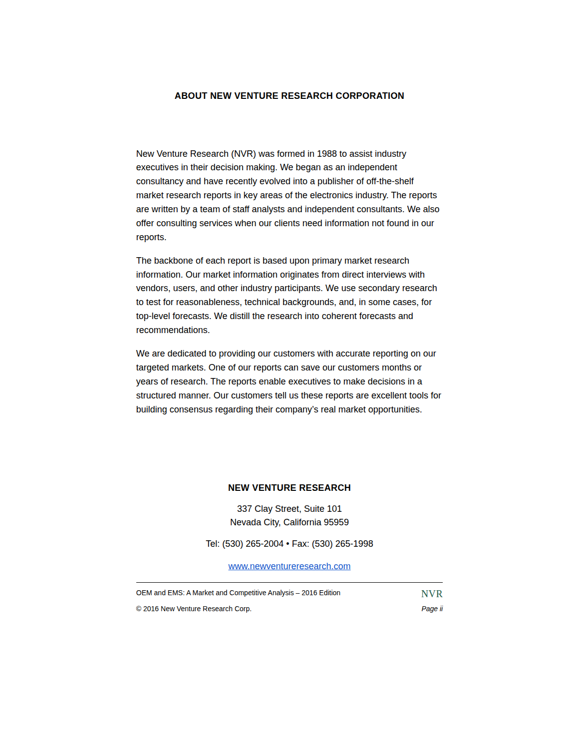ABOUT NEW VENTURE RESEARCH CORPORATION
New Venture Research (NVR) was formed in 1988 to assist industry executives in their decision making. We began as an independent consultancy and have recently evolved into a publisher of off-the-shelf market research reports in key areas of the electronics industry. The reports are written by a team of staff analysts and independent consultants. We also offer consulting services when our clients need information not found in our reports.
The backbone of each report is based upon primary market research information. Our market information originates from direct interviews with vendors, users, and other industry participants. We use secondary research to test for reasonableness, technical backgrounds, and, in some cases, for top-level forecasts. We distill the research into coherent forecasts and recommendations.
We are dedicated to providing our customers with accurate reporting on our targeted markets. One of our reports can save our customers months or years of research. The reports enable executives to make decisions in a structured manner. Our customers tell us these reports are excellent tools for building consensus regarding their company’s real market opportunities.
NEW VENTURE RESEARCH
337 Clay Street, Suite 101
Nevada City, California 95959
Tel: (530) 265-2004 • Fax: (530) 265-1998
www.newventureresearch.com
OEM and EMS: A Market and Competitive Analysis – 2016 Edition
NVR
© 2016 New Venture Research Corp.
Page ii